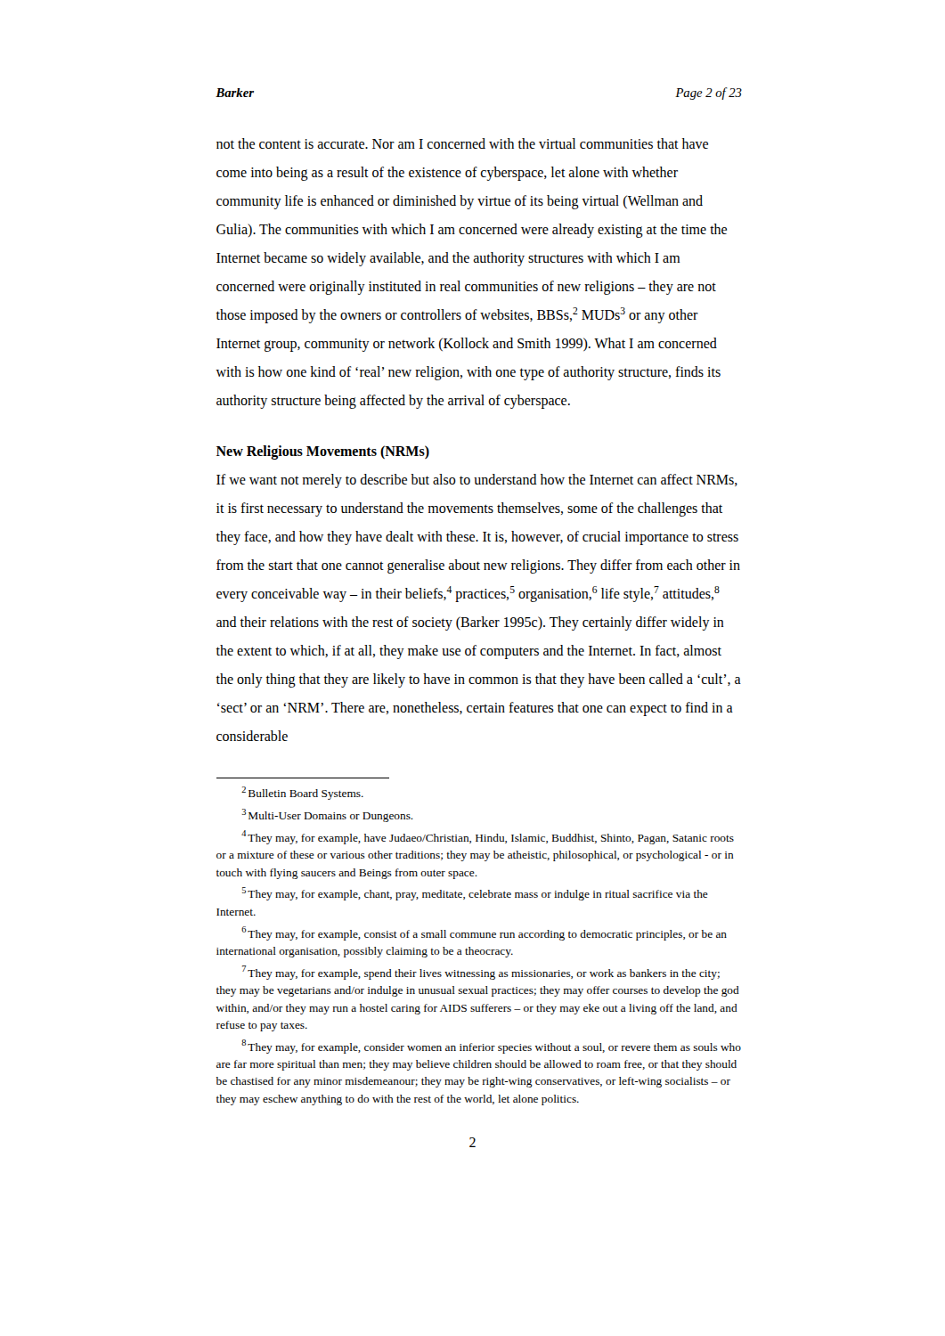Barker Page 2 of 23
not the content is accurate. Nor am I concerned with the virtual communities that have come into being as a result of the existence of cyberspace, let alone with whether community life is enhanced or diminished by virtue of its being virtual (Wellman and Gulia). The communities with which I am concerned were already existing at the time the Internet became so widely available, and the authority structures with which I am concerned were originally instituted in real communities of new religions – they are not those imposed by the owners or controllers of websites, BBSs,2 MUDs3 or any other Internet group, community or network (Kollock and Smith 1999). What I am concerned with is how one kind of ‘real’ new religion, with one type of authority structure, finds its authority structure being affected by the arrival of cyberspace.
New Religious Movements (NRMs)
If we want not merely to describe but also to understand how the Internet can affect NRMs, it is first necessary to understand the movements themselves, some of the challenges that they face, and how they have dealt with these. It is, however, of crucial importance to stress from the start that one cannot generalise about new religions. They differ from each other in every conceivable way – in their beliefs,4 practices,5 organisation,6 life style,7 attitudes,8 and their relations with the rest of society (Barker 1995c). They certainly differ widely in the extent to which, if at all, they make use of computers and the Internet. In fact, almost the only thing that they are likely to have in common is that they have been called a ‘cult’, a ‘sect’ or an ‘NRM’. There are, nonetheless, certain features that one can expect to find in a considerable
2 Bulletin Board Systems.
3 Multi-User Domains or Dungeons.
4 They may, for example, have Judaeo/Christian, Hindu, Islamic, Buddhist, Shinto, Pagan, Satanic roots or a mixture of these or various other traditions; they may be atheistic, philosophical, or psychological - or in touch with flying saucers and Beings from outer space.
5 They may, for example, chant, pray, meditate, celebrate mass or indulge in ritual sacrifice via the Internet.
6 They may, for example, consist of a small commune run according to democratic principles, or be an international organisation, possibly claiming to be a theocracy.
7 They may, for example, spend their lives witnessing as missionaries, or work as bankers in the city; they may be vegetarians and/or indulge in unusual sexual practices; they may offer courses to develop the god within, and/or they may run a hostel caring for AIDS sufferers – or they may eke out a living off the land, and refuse to pay taxes.
8 They may, for example, consider women an inferior species without a soul, or revere them as souls who are far more spiritual than men; they may believe children should be allowed to roam free, or that they should be chastised for any minor misdemeanour; they may be right-wing conservatives, or left-wing socialists – or they may eschew anything to do with the rest of the world, let alone politics.
2